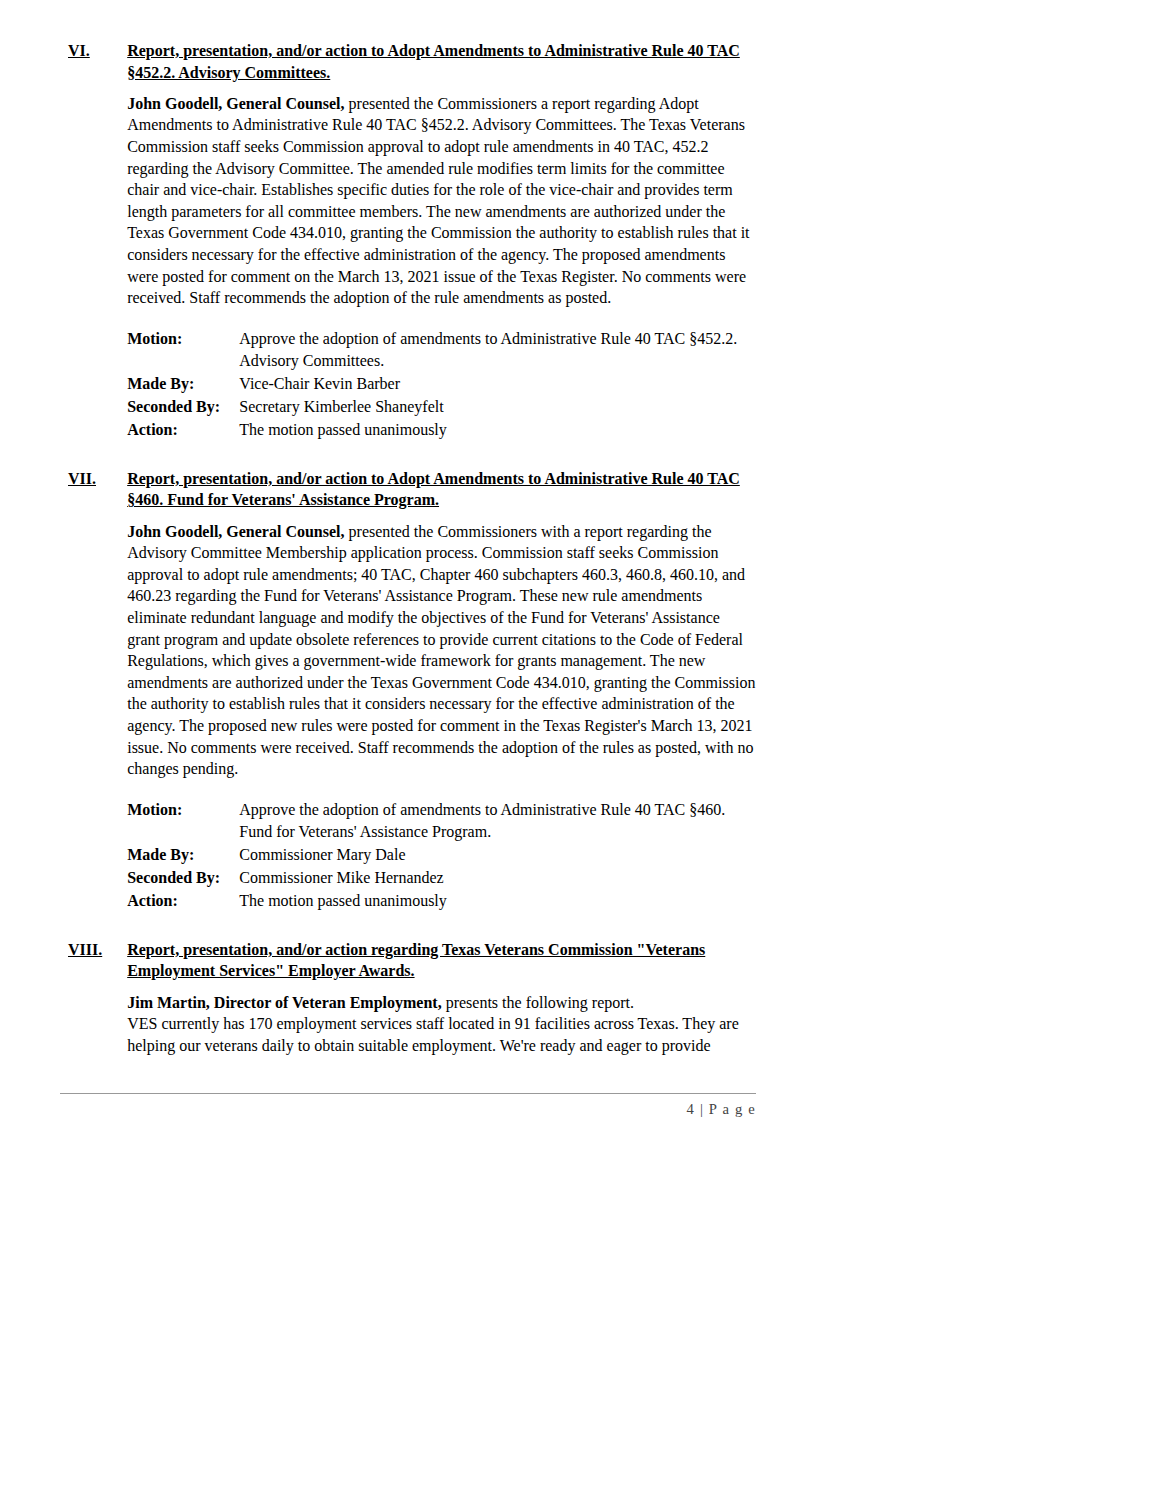VI.
Report, presentation, and/or action to Adopt Amendments to Administrative Rule 40 TAC §452.2. Advisory Committees.
John Goodell, General Counsel, presented the Commissioners a report regarding Adopt Amendments to Administrative Rule 40 TAC §452.2. Advisory Committees. The Texas Veterans Commission staff seeks Commission approval to adopt rule amendments in 40 TAC, 452.2 regarding the Advisory Committee. The amended rule modifies term limits for the committee chair and vice-chair. Establishes specific duties for the role of the vice-chair and provides term length parameters for all committee members. The new amendments are authorized under the Texas Government Code 434.010, granting the Commission the authority to establish rules that it considers necessary for the effective administration of the agency. The proposed amendments were posted for comment on the March 13, 2021 issue of the Texas Register. No comments were received. Staff recommends the adoption of the rule amendments as posted.
| Motion: | Approve the adoption of amendments to Administrative Rule 40 TAC §452.2. Advisory Committees. |
| Made By: | Vice-Chair Kevin Barber |
| Seconded By: | Secretary Kimberlee Shaneyfelt |
| Action: | The motion passed unanimously |
VII.
Report, presentation, and/or action to Adopt Amendments to Administrative Rule 40 TAC §460. Fund for Veterans' Assistance Program.
John Goodell, General Counsel, presented the Commissioners with a report regarding the Advisory Committee Membership application process. Commission staff seeks Commission approval to adopt rule amendments; 40 TAC, Chapter 460 subchapters 460.3, 460.8, 460.10, and 460.23 regarding the Fund for Veterans' Assistance Program. These new rule amendments eliminate redundant language and modify the objectives of the Fund for Veterans' Assistance grant program and update obsolete references to provide current citations to the Code of Federal Regulations, which gives a government-wide framework for grants management. The new amendments are authorized under the Texas Government Code 434.010, granting the Commission the authority to establish rules that it considers necessary for the effective administration of the agency. The proposed new rules were posted for comment in the Texas Register's March 13, 2021 issue. No comments were received. Staff recommends the adoption of the rules as posted, with no changes pending.
| Motion: | Approve the adoption of amendments to Administrative Rule 40 TAC §460. Fund for Veterans' Assistance Program. |
| Made By: | Commissioner Mary Dale |
| Seconded By: | Commissioner Mike Hernandez |
| Action: | The motion passed unanimously |
VIII.
Report, presentation, and/or action regarding Texas Veterans Commission "Veterans Employment Services" Employer Awards.
Jim Martin, Director of Veteran Employment, presents the following report.
VES currently has 170 employment services staff located in 91 facilities across Texas. They are helping our veterans daily to obtain suitable employment. We're ready and eager to provide
4 | P a g e